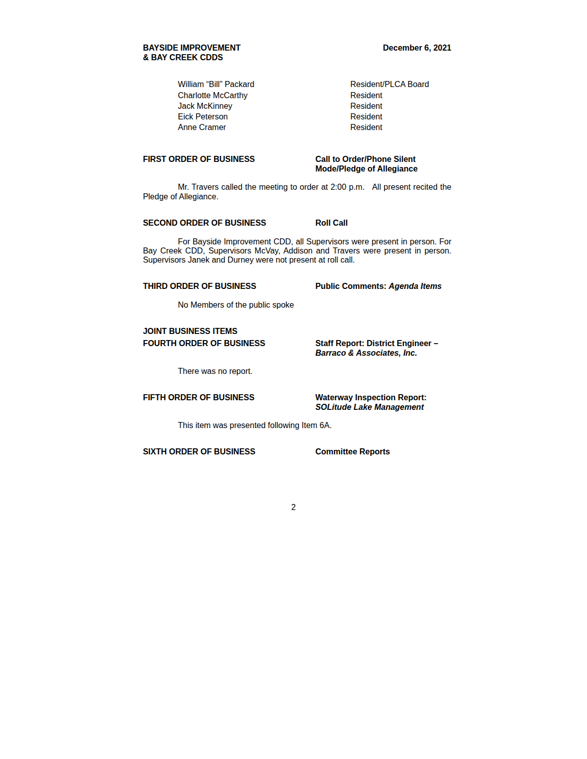BAYSIDE IMPROVEMENT
& BAY CREEK CDDS
December 6, 2021
| William “Bill” Packard | Resident/PLCA Board |
| Charlotte McCarthy | Resident |
| Jack McKinney | Resident |
| Eick Peterson | Resident |
| Anne Cramer | Resident |
First Order of Business
Call to Order/Phone Silent Mode/Pledge of Allegiance
Mr. Travers called the meeting to order at 2:00 p.m. All present recited the Pledge of Allegiance.
Second Order of Business
Roll Call
For Bayside Improvement CDD, all Supervisors were present in person. For Bay Creek CDD, Supervisors McVay, Addison and Travers were present in person. Supervisors Janek and Durney were not present at roll call.
Third Order of Business
Public Comments: Agenda Items
No Members of the public spoke
Joint Business Items
Fourth Order of Business
Staff Report: District Engineer – Barraco & Associates, Inc.
There was no report.
Fifth Order of Business
Waterway Inspection Report: SOLitude Lake Management
This item was presented following Item 6A.
Sixth Order of Business
Committee Reports
2